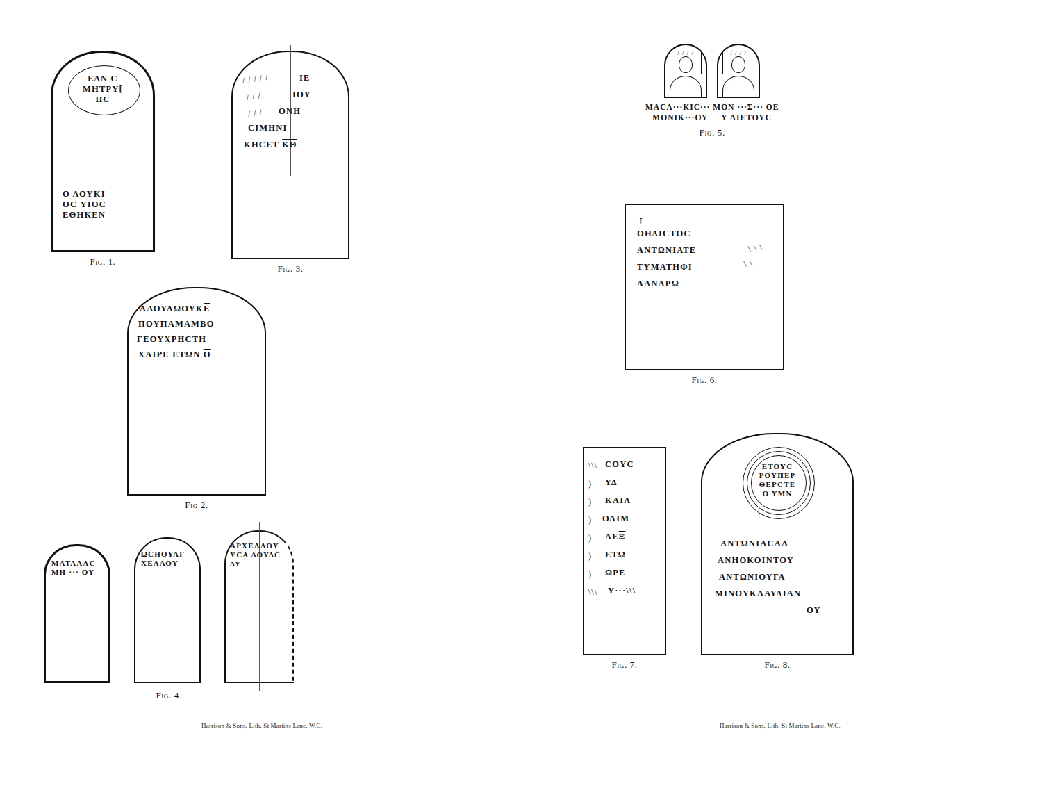Plate of Greek inscribed funerary stelae, Figures 1–8
ΕΔΝ C
ΜΗΤΡΥ[
ΗC
Ο ΛΟΥΚΙ
ΟC ΥΙΟC
ΕΘΗΚΕΝ
Fig. 1.
/ / / / /
/ / /
/ / /
ΙΕ
ΙΟΥ
ΟΝΗ
CΙΜΗΝΙ
ΚΗCΕΤ ΚΘ
Fig. 3.
ΛΑΟΥΛΩΟΥΚΕ
ΠΟΥΠΑΜΑΜΒΟ
ΓΕΟΥΧΡΗCΤΗ
ΧΑΙΡΕ ΕΤΩΝ Ο
Fig 2.
ΜΑΤΛΛΑC
ΜΗ ··· ΟΥ
ΩCΗΟΥΑΓ
ΧΕΛΛΟΥ
ΑΡΧΕΛΛΟΥ
ΥCΑ ΛΟΥΔC
ΔΥ
Fig. 4.
Harrison & Sons, Lith, St Martins Lane, W.C.
/ / / /
/ / / /
ΜΑCΛ···ΚΙC··· ΜΟΝ ···Σ··· ΟΕ
ΜΟΝΙΚ···ΟΥ Υ ΛΙΕΤΟΥC
Fig. 5.
↑
ΟΗΔΙCΤΟC
ΑΝΤΩΝΙΑΤΕ
ΤΥΜΑΤΗΦΙ
ΛΑΝΑΡΩ
\ \ \
\ \
Fig. 6.
\\\
)
)
)
)
)
)
\\\
COΥC
ΥΔ
ΚΑΙΛ
ΟΛΙΜ
ΛΕΞ
ΕΤΩ
ΩΡΕ
Υ···\\\
Fig. 7.
ΕΤΟΥC
ΡΟΥΠΕΡ
ΘΕΡCΤΕ
Ο ΥΜΝ
ΑΝΤΩΝΙΑCΑΛ
ΑΝΗΟΚΟΙΝΤΟΥ
ΑΝΤΩΝΙΟΥΓΑ
ΜΙΝΟΥΚΛΑΥΔΙΑΝ
ΟΥ
Fig. 8.
Harrison & Sons, Lith, St Martins Lane, W.C.